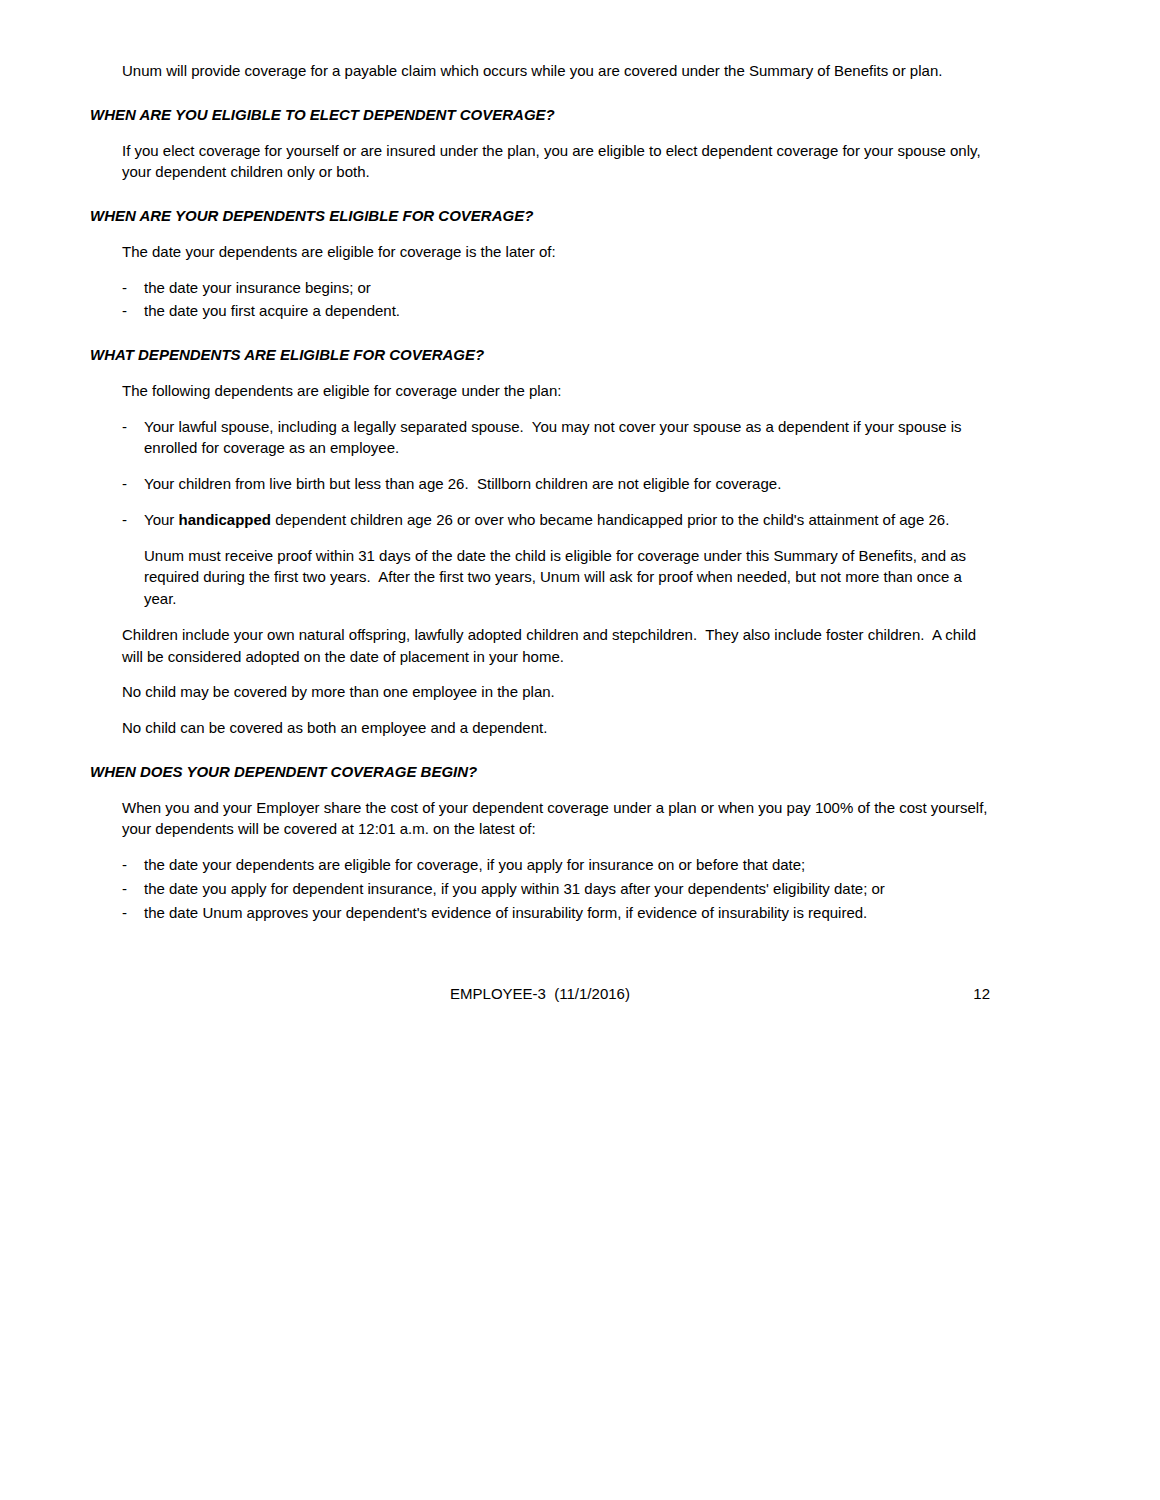Unum will provide coverage for a payable claim which occurs while you are covered under the Summary of Benefits or plan.
WHEN ARE YOU ELIGIBLE TO ELECT DEPENDENT COVERAGE?
If you elect coverage for yourself or are insured under the plan, you are eligible to elect dependent coverage for your spouse only, your dependent children only or both.
WHEN ARE YOUR DEPENDENTS ELIGIBLE FOR COVERAGE?
The date your dependents are eligible for coverage is the later of:
the date your insurance begins; or
the date you first acquire a dependent.
WHAT DEPENDENTS ARE ELIGIBLE FOR COVERAGE?
The following dependents are eligible for coverage under the plan:
Your lawful spouse, including a legally separated spouse. You may not cover your spouse as a dependent if your spouse is enrolled for coverage as an employee.
Your children from live birth but less than age 26. Stillborn children are not eligible for coverage.
Your handicapped dependent children age 26 or over who became handicapped prior to the child's attainment of age 26.
Unum must receive proof within 31 days of the date the child is eligible for coverage under this Summary of Benefits, and as required during the first two years. After the first two years, Unum will ask for proof when needed, but not more than once a year.
Children include your own natural offspring, lawfully adopted children and stepchildren. They also include foster children. A child will be considered adopted on the date of placement in your home.
No child may be covered by more than one employee in the plan.
No child can be covered as both an employee and a dependent.
WHEN DOES YOUR DEPENDENT COVERAGE BEGIN?
When you and your Employer share the cost of your dependent coverage under a plan or when you pay 100% of the cost yourself, your dependents will be covered at 12:01 a.m. on the latest of:
the date your dependents are eligible for coverage, if you apply for insurance on or before that date;
the date you apply for dependent insurance, if you apply within 31 days after your dependents' eligibility date; or
the date Unum approves your dependent's evidence of insurability form, if evidence of insurability is required.
EMPLOYEE-3 (11/1/2016) 12